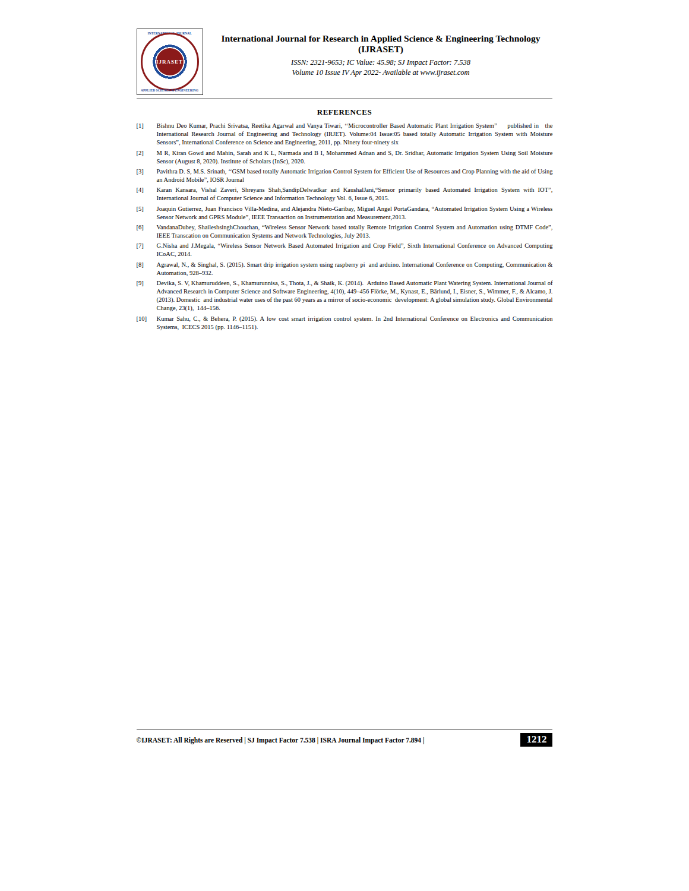INTERNATIONAL JOURNAL
IJRASET
APPLIED SCIENCE & ENGINEERING
International Journal for Research in Applied Science & Engineering Technology (IJRASET)
ISSN: 2321-9653; IC Value: 45.98; SJ Impact Factor: 7.538
Volume 10 Issue IV Apr 2022- Available at www.ijraset.com
REFERENCES
Bishnu Deo Kumar, Prachi Srivatsa, Reetika Agarwal and Vanya Tiwari, ‘‘Microcontroller Based Automatic Plant Irrigation System” published in the International Research Journal of Engineering and Technology (IRJET). Volume:04 Issue:05 based totally Automatic Irrigation System with Moisture Sensors”, International Conference on Science and Engineering, 2011, pp. Ninety four-ninety six
M R, Kiran Gowd and Mahin, Sarah and K L, Narmada and B I, Mohammed Adnan and S, Dr. Sridhar, Automatic Irrigation System Using Soil Moisture Sensor (August 8, 2020). Institute of Scholars (InSc), 2020.
Pavithra D. S, M.S. Srinath, ‘‘GSM based totally Automatic Irrigation Control System for Efficient Use of Resources and Crop Planning with the aid of Using an Android Mobile”, IOSR Journal
Karan Kansara, Vishal Zaveri, Shreyans Shah,SandipDelwadkar and KaushalJani,“Sensor primarily based Automated Irrigation System with IOT”, International Journal of Computer Science and Information Technology Vol. 6, Issue 6, 2015.
Joaquin Gutierrez, Juan Francisco Villa-Medina, and Alejandra Nieto-Garibay, Miguel Angel PortaGandara, “Automated Irrigation System Using a Wireless Sensor Network and GPRS Module”, IEEE Transaction on Instrumentation and Measurement,2013.
VandanaDubey, ShaileshsinghChouchan, “Wireless Sensor Network based totally Remote Irrigation Control System and Automation using DTMF Code”, IEEE Transcation on Communication Systems and Network Technologies, July 2013.
G.Nisha and J.Megala, “Wireless Sensor Network Based Automated Irrigation and Crop Field”, Sixth International Conference on Advanced Computing ICoAC, 2014.
Agrawal, N., & Singhal, S. (2015). Smart drip irrigation system using raspberry pi and arduino. International Conference on Computing, Communication & Automation, 928–932.
Devika, S. V, Khamuruddeen, S., Khamurunnisa, S., Thota, J., & Shaik, K. (2014). Arduino Based Automatic Plant Watering System. International Journal of Advanced Research in Computer Science and Software Engineering, 4(10), 449–456 Flörke, M., Kynast, E., Bärlund, I., Eisner, S., Wimmer, F., & Alcamo, J. (2013). Domestic and industrial water uses of the past 60 years as a mirror of socio-economic development: A global simulation study. Global Environmental Change, 23(1), 144–156.
Kumar Sahu, C., & Behera, P. (2015). A low cost smart irrigation control system. In 2nd International Conference on Electronics and Communication Systems, ICECS 2015 (pp. 1146–1151).
©IJRASET: All Rights are Reserved | SJ Impact Factor 7.538 | ISRA Journal Impact Factor 7.894 |
1212